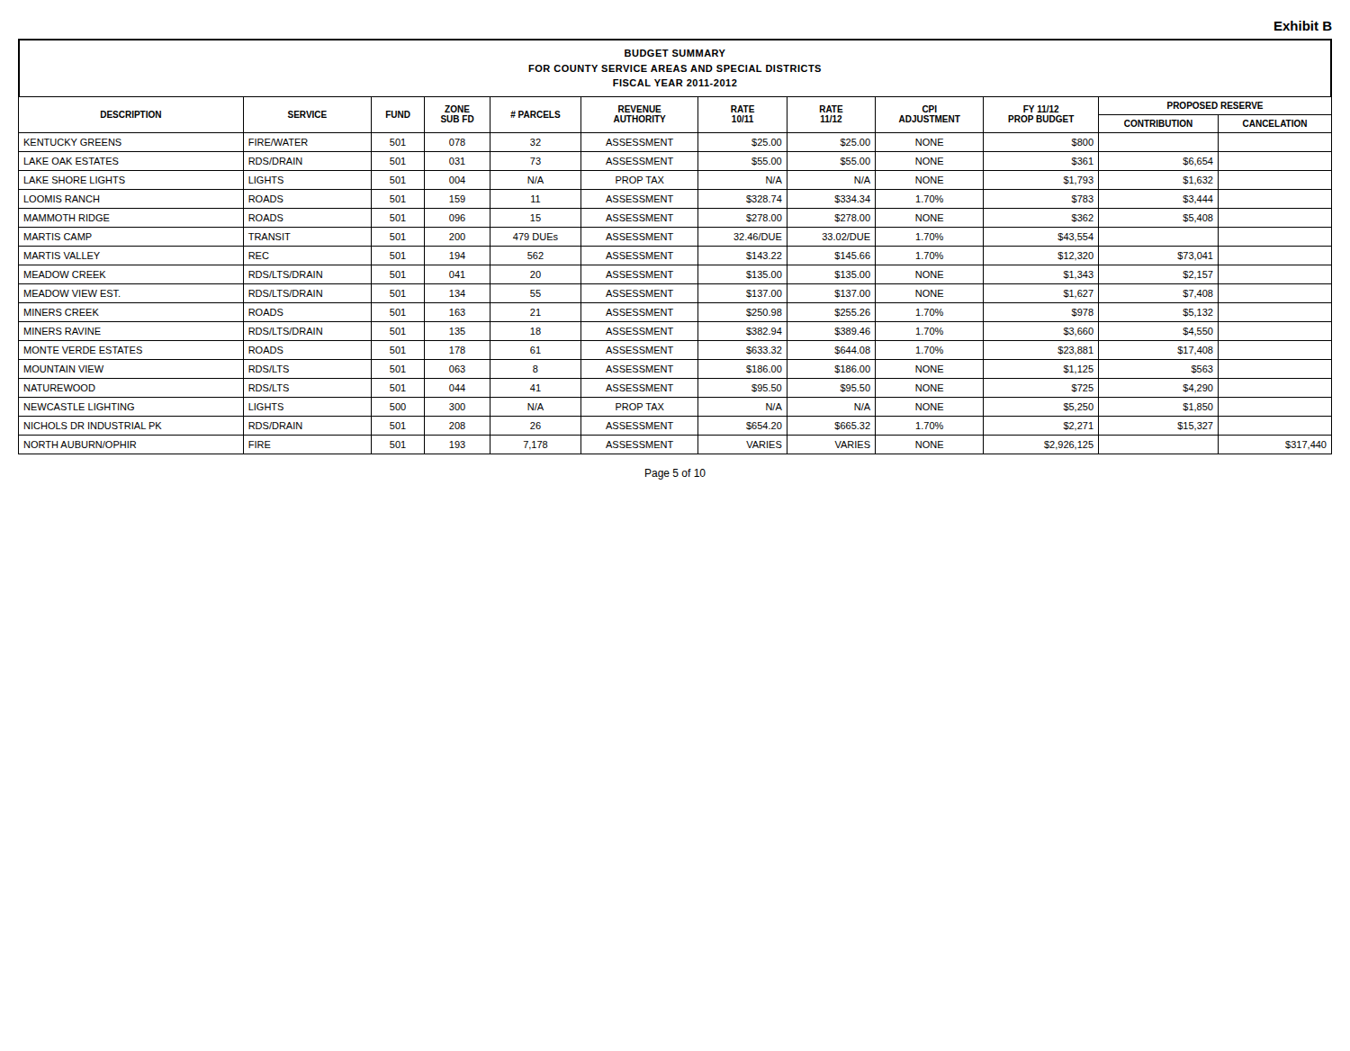Exhibit B
BUDGET SUMMARY FOR COUNTY SERVICE AREAS AND SPECIAL DISTRICTS FISCAL YEAR 2011-2012
| Description | Service | Fund | Zone Sub FD | # Parcels | Revenue Authority | Rate 10/11 | Rate 11/12 | CPI Adjustment | FY 11/12 Prop Budget | Proposed Reserve |
| --- | --- | --- | --- | --- | --- | --- | --- | --- | --- | --- |
| Contribution | Cancelation |
| KENTUCKY GREENS | FIRE/WATER | 501 | 078 | 32 | ASSESSMENT | $25.00 | $25.00 | NONE | $800 | | |
| LAKE OAK ESTATES | RDS/DRAIN | 501 | 031 | 73 | ASSESSMENT | $55.00 | $55.00 | NONE | $361 | $6,654 | |
| LAKE SHORE LIGHTS | LIGHTS | 501 | 004 | N/A | PROP TAX | N/A | N/A | NONE | $1,793 | $1,632 | |
| LOOMIS RANCH | ROADS | 501 | 159 | 11 | ASSESSMENT | $328.74 | $334.34 | 1.70% | $783 | $3,444 | |
| MAMMOTH RIDGE | ROADS | 501 | 096 | 15 | ASSESSMENT | $278.00 | $278.00 | NONE | $362 | $5,408 | |
| MARTIS CAMP | TRANSIT | 501 | 200 | 479 DUEs | ASSESSMENT | 32.46/DUE | 33.02/DUE | 1.70% | $43,554 | | |
| MARTIS VALLEY | REC | 501 | 194 | 562 | ASSESSMENT | $143.22 | $145.66 | 1.70% | $12,320 | $73,041 | |
| MEADOW CREEK | RDS/LTS/DRAIN | 501 | 041 | 20 | ASSESSMENT | $135.00 | $135.00 | NONE | $1,343 | $2,157 | |
| MEADOW VIEW EST. | RDS/LTS/DRAIN | 501 | 134 | 55 | ASSESSMENT | $137.00 | $137.00 | NONE | $1,627 | $7,408 | |
| MINERS CREEK | ROADS | 501 | 163 | 21 | ASSESSMENT | $250.98 | $255.26 | 1.70% | $978 | $5,132 | |
| MINERS RAVINE | RDS/LTS/DRAIN | 501 | 135 | 18 | ASSESSMENT | $382.94 | $389.46 | 1.70% | $3,660 | $4,550 | |
| MONTE VERDE ESTATES | ROADS | 501 | 178 | 61 | ASSESSMENT | $633.32 | $644.08 | 1.70% | $23,881 | $17,408 | |
| MOUNTAIN VIEW | RDS/LTS | 501 | 063 | 8 | ASSESSMENT | $186.00 | $186.00 | NONE | $1,125 | $563 | |
| NATUREWOOD | RDS/LTS | 501 | 044 | 41 | ASSESSMENT | $95.50 | $95.50 | NONE | $725 | $4,290 | |
| NEWCASTLE LIGHTING | LIGHTS | 500 | 300 | N/A | PROP TAX | N/A | N/A | NONE | $5,250 | $1,850 | |
| NICHOLS DR INDUSTRIAL PK | RDS/DRAIN | 501 | 208 | 26 | ASSESSMENT | $654.20 | $665.32 | 1.70% | $2,271 | $15,327 | |
| NORTH AUBURN/OPHIR | FIRE | 501 | 193 | 7,178 | ASSESSMENT | VARIES | VARIES | NONE | $2,926,125 | | $317,440 |
Page 5 of 10